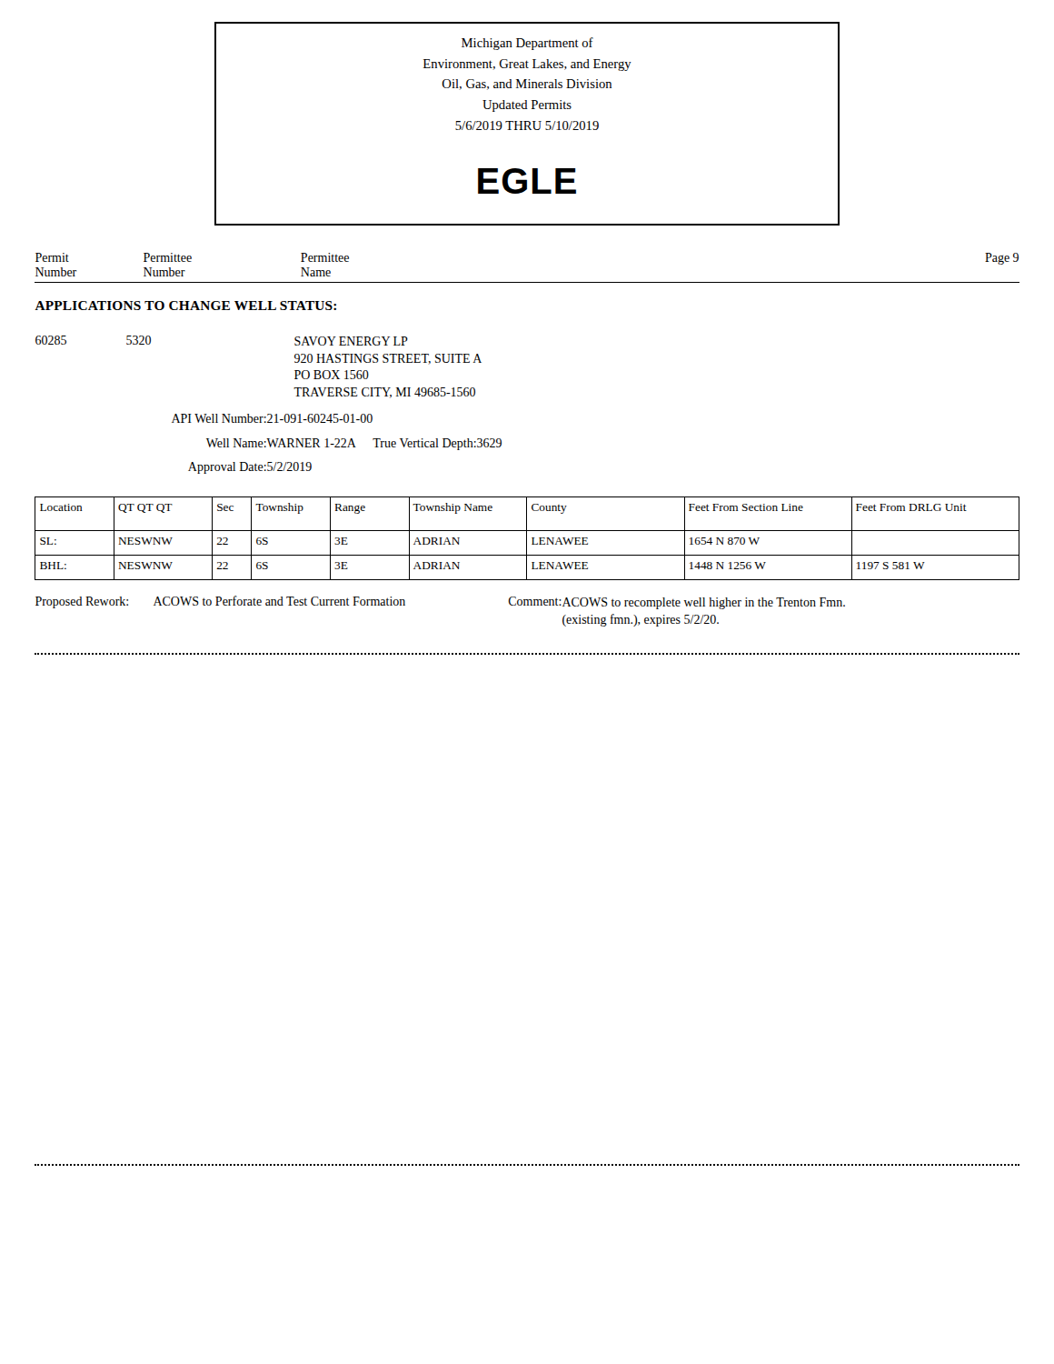Michigan Department of
Environment, Great Lakes, and Energy
Oil, Gas, and Minerals Division
Updated Permits
5/6/2019 THRU 5/10/2019
EGLE
| Permit Number | Permittee Number | Permittee Name | Page 9 |
APPLICATIONS TO CHANGE WELL STATUS:
| 60285 | 5320 | SAVOY ENERGY LP 920 HASTINGS STREET, SUITE A PO BOX 1560 TRAVERSE CITY, MI 49685-1560 |
| API Well Number: | 21-091-60245-01-00 | | |
| Well Name: | WARNER 1-22A | True Vertical Depth: | 3629 |
| Approval Date: | 5/2/2019 | | |
| Location | QT QT QT | Sec | Township | Range | Township Name | County | Feet From Section Line | Feet From DRLG Unit |
| --- | --- | --- | --- | --- | --- | --- | --- | --- |
| SL: | NESWNW | 22 | 6S | 3E | ADRIAN | LENAWEE | 1654 N 870 W | |
| BHL: | NESWNW | 22 | 6S | 3E | ADRIAN | LENAWEE | 1448 N 1256 W | 1197 S 581 W |
| Proposed Rework: | ACOWS to Perforate and Test Current Formation | Comment: | ACOWS to recomplete well higher in the Trenton Fmn. (existing fmn.), expires 5/2/20. |